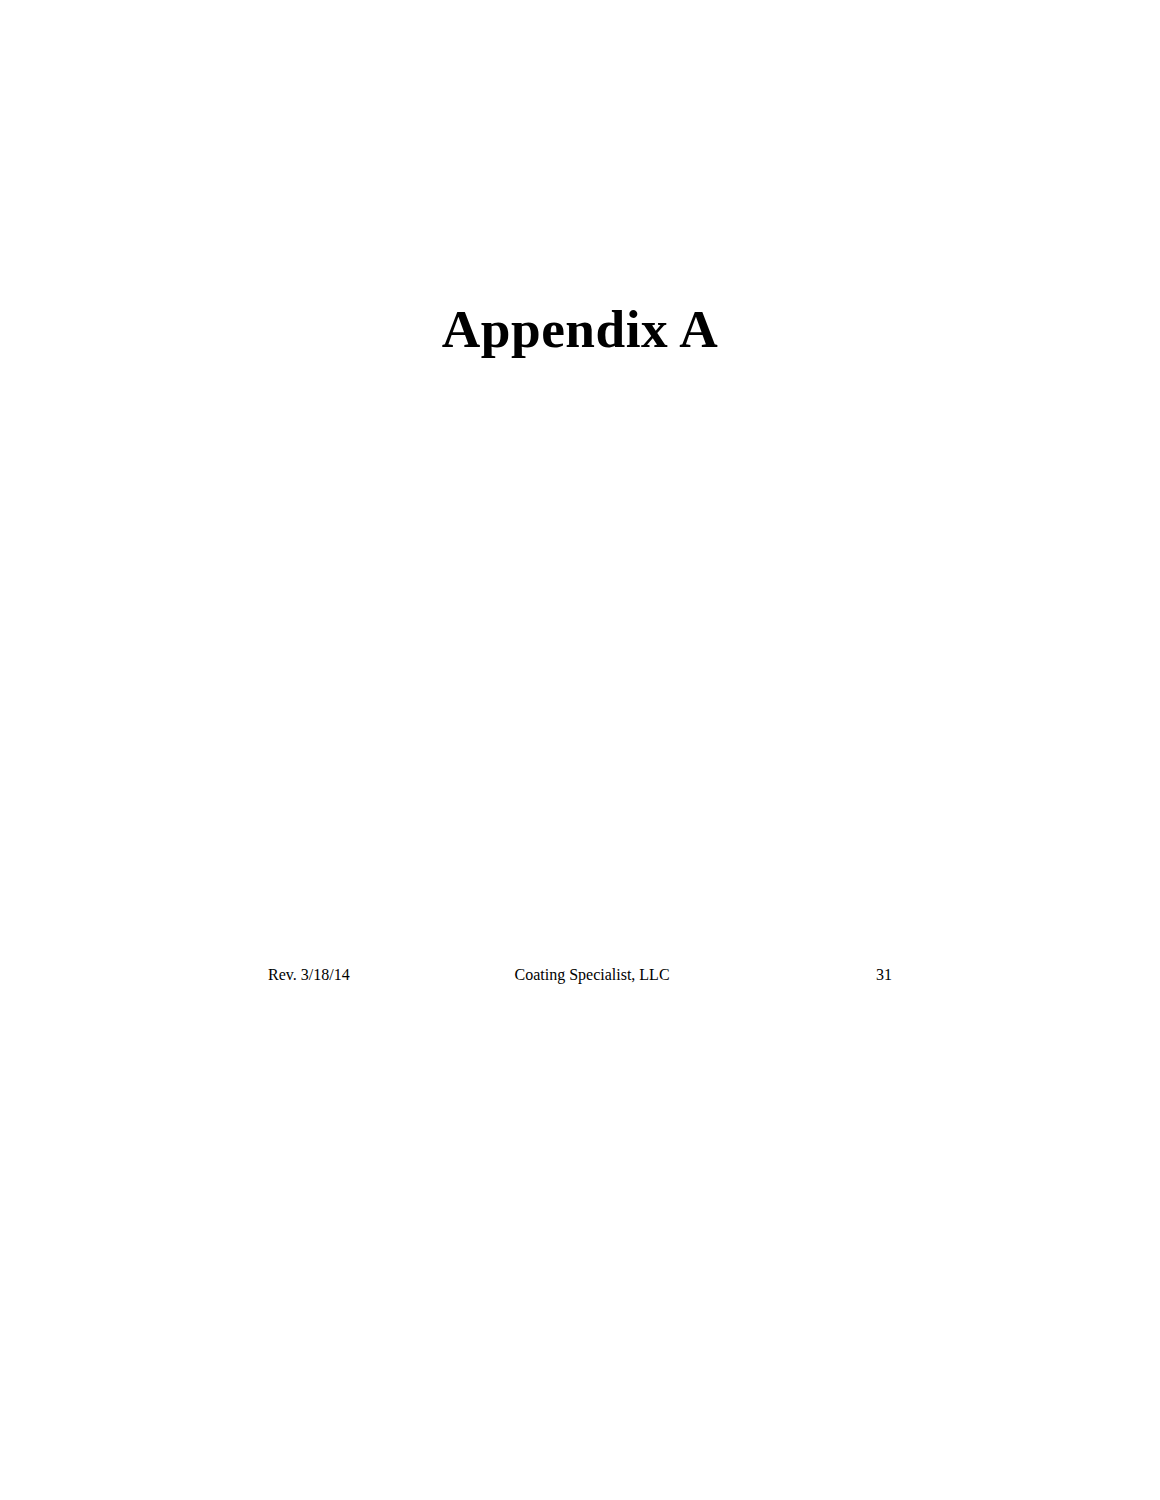Appendix A
Rev. 3/18/14 Coating Specialist, LLC 31